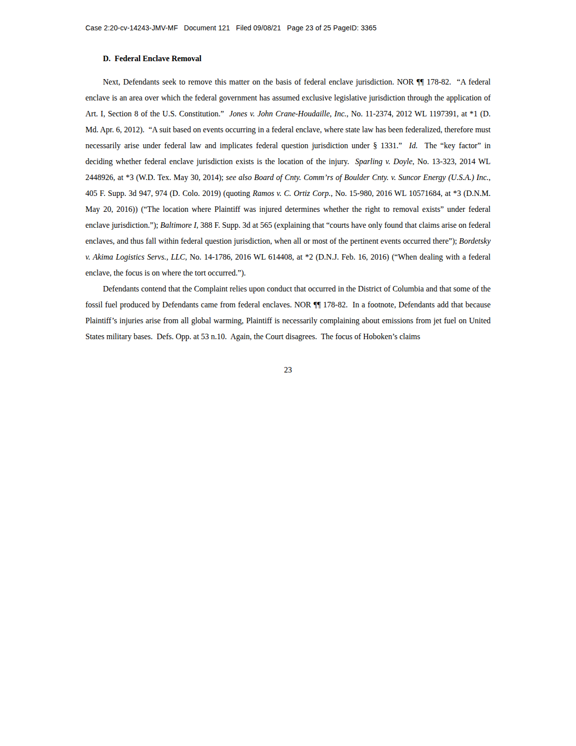Case 2:20-cv-14243-JMV-MF Document 121 Filed 09/08/21 Page 23 of 25 PageID: 3365
D. Federal Enclave Removal
Next, Defendants seek to remove this matter on the basis of federal enclave jurisdiction. NOR ¶¶ 178-82. “A federal enclave is an area over which the federal government has assumed exclusive legislative jurisdiction through the application of Art. I, Section 8 of the U.S. Constitution.” Jones v. John Crane-Houdaille, Inc., No. 11-2374, 2012 WL 1197391, at *1 (D. Md. Apr. 6, 2012). “A suit based on events occurring in a federal enclave, where state law has been federalized, therefore must necessarily arise under federal law and implicates federal question jurisdiction under § 1331.” Id. The “key factor” in deciding whether federal enclave jurisdiction exists is the location of the injury. Sparling v. Doyle, No. 13-323, 2014 WL 2448926, at *3 (W.D. Tex. May 30, 2014); see also Board of Cnty. Comm’rs of Boulder Cnty. v. Suncor Energy (U.S.A.) Inc., 405 F. Supp. 3d 947, 974 (D. Colo. 2019) (quoting Ramos v. C. Ortiz Corp., No. 15-980, 2016 WL 10571684, at *3 (D.N.M. May 20, 2016)) (“The location where Plaintiff was injured determines whether the right to removal exists” under federal enclave jurisdiction.”); Baltimore I, 388 F. Supp. 3d at 565 (explaining that “courts have only found that claims arise on federal enclaves, and thus fall within federal question jurisdiction, when all or most of the pertinent events occurred there”); Bordetsky v. Akima Logistics Servs., LLC, No. 14-1786, 2016 WL 614408, at *2 (D.N.J. Feb. 16, 2016) (“When dealing with a federal enclave, the focus is on where the tort occurred.”).
Defendants contend that the Complaint relies upon conduct that occurred in the District of Columbia and that some of the fossil fuel produced by Defendants came from federal enclaves. NOR ¶¶ 178-82. In a footnote, Defendants add that because Plaintiff’s injuries arise from all global warming, Plaintiff is necessarily complaining about emissions from jet fuel on United States military bases. Defs. Opp. at 53 n.10. Again, the Court disagrees. The focus of Hoboken’s claims
23